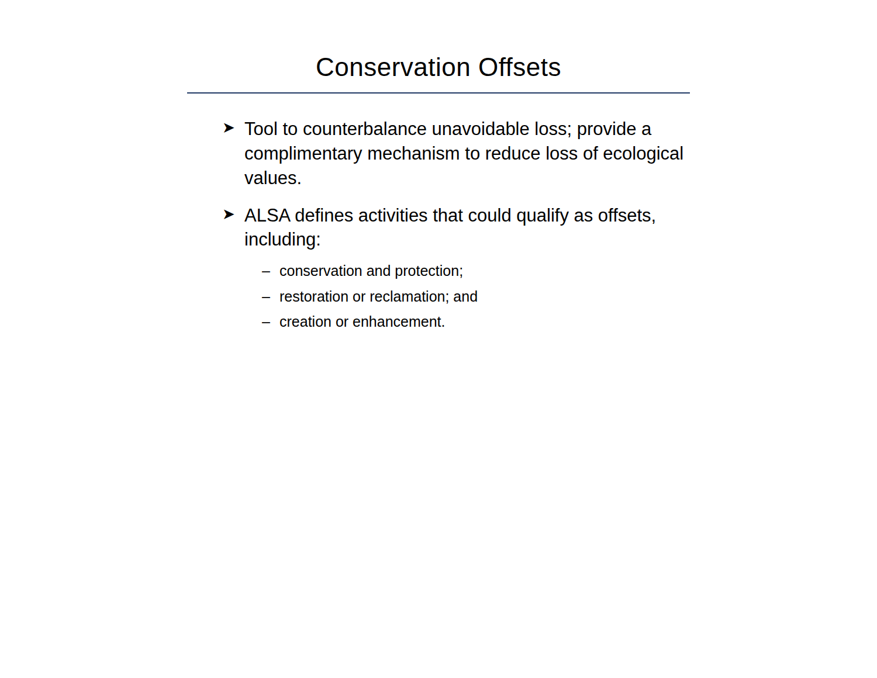Conservation Offsets
Tool to counterbalance unavoidable loss; provide a complimentary mechanism to reduce loss of ecological values.
ALSA defines activities that could qualify as offsets, including:
conservation and protection;
restoration or reclamation; and
creation or enhancement.